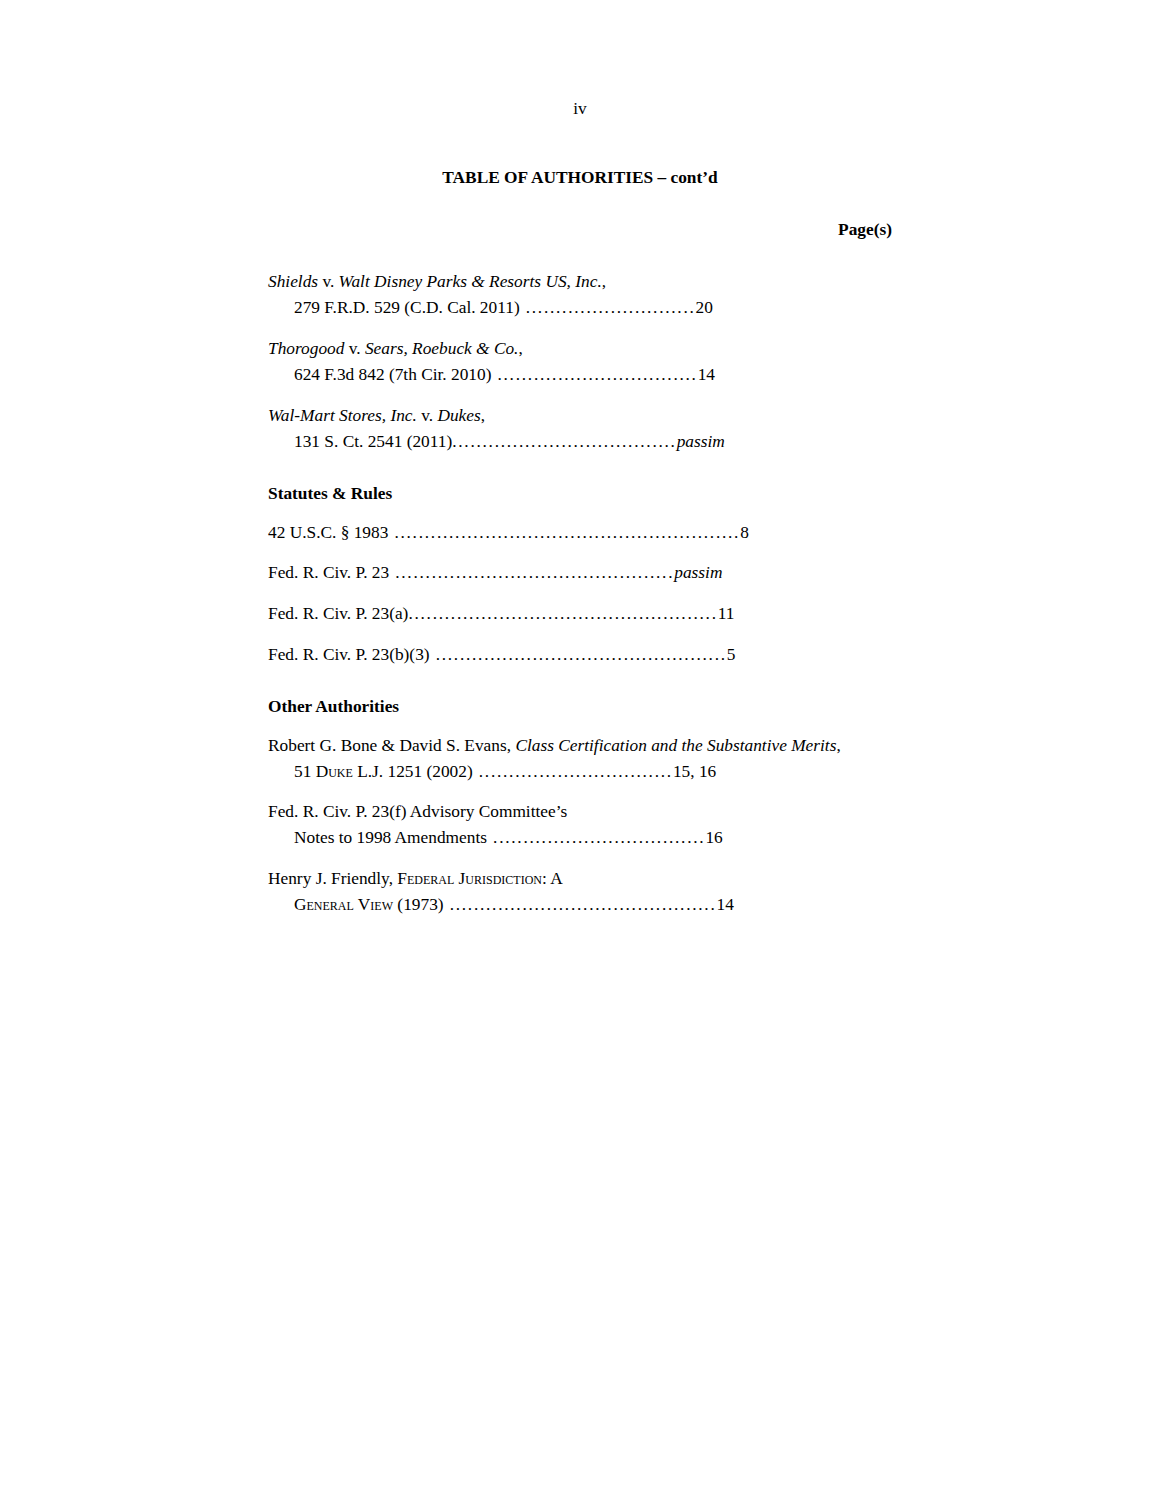iv
TABLE OF AUTHORITIES – cont’d
Page(s)
Shields v. Walt Disney Parks & Resorts US, Inc., 279 F.R.D. 529 (C.D. Cal. 2011) ............................ 20
Thorogood v. Sears, Roebuck & Co., 624 F.3d 842 (7th Cir. 2010) ................................. 14
Wal-Mart Stores, Inc. v. Dukes, 131 S. Ct. 2541 (2011)..................................... passim
Statutes & Rules
42 U.S.C. § 1983 ......................................................... 8
Fed. R. Civ. P. 23 .............................................. passim
Fed. R. Civ. P. 23(a)................................................... 11
Fed. R. Civ. P. 23(b)(3) ................................................ 5
Other Authorities
Robert G. Bone & David S. Evans, Class Certification and the Substantive Merits, 51 Duke L.J. 1251 (2002) ................................ 15, 16
Fed. R. Civ. P. 23(f) Advisory Committee’s Notes to 1998 Amendments ................................... 16
Henry J. Friendly, Federal Jurisdiction: A General View (1973) ............................................ 14